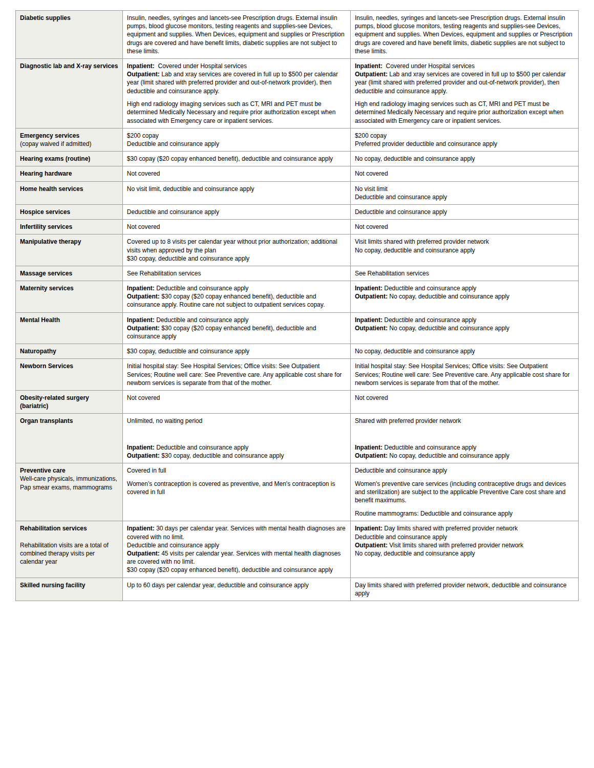| Diabetic supplies | Insulin, needles, syringes and lancets-see Prescription drugs. External insulin pumps, blood glucose monitors, testing reagents and supplies-see Devices, equipment and supplies. When Devices, equipment and supplies or Prescription drugs are covered and have benefit limits, diabetic supplies are not subject to these limits. | Insulin, needles, syringes and lancets-see Prescription drugs. External insulin pumps, blood glucose monitors, testing reagents and supplies-see Devices, equipment and supplies. When Devices, equipment and supplies or Prescription drugs are covered and have benefit limits, diabetic supplies are not subject to these limits. |
| Diagnostic lab and X-ray services | Inpatient: Covered under Hospital services Outpatient: Lab and xray services are covered in full up to $500 per calendar year (limit shared with preferred provider and out-of-network provider), then deductible and coinsurance apply. High end radiology imaging services such as CT, MRI and PET must be determined Medically Necessary and require prior authorization except when associated with Emergency care or inpatient services. | Inpatient: Covered under Hospital services Outpatient: Lab and xray services are covered in full up to $500 per calendar year (limit shared with preferred provider and out-of-network provider), then deductible and coinsurance apply. High end radiology imaging services such as CT, MRI and PET must be determined Medically Necessary and require prior authorization except when associated with Emergency care or inpatient services. |
| Emergency services (copay waived if admitted) | $200 copay Deductible and coinsurance apply | $200 copay Preferred provider deductible and coinsurance apply |
| Hearing exams (routine) | $30 copay ($20 copay enhanced benefit), deductible and coinsurance apply | No copay, deductible and coinsurance apply |
| Hearing hardware | Not covered | Not covered |
| Home health services | No visit limit, deductible and coinsurance apply | No visit limit Deductible and coinsurance apply |
| Hospice services | Deductible and coinsurance apply | Deductible and coinsurance apply |
| Infertility services | Not covered | Not covered |
| Manipulative therapy | Covered up to 8 visits per calendar year without prior authorization; additional visits when approved by the plan $30 copay, deductible and coinsurance apply | Visit limits shared with preferred provider network No copay, deductible and coinsurance apply |
| Massage services | See Rehabilitation services | See Rehabilitation services |
| Maternity services | Inpatient: Deductible and coinsurance apply Outpatient: $30 copay ($20 copay enhanced benefit), deductible and coinsurance apply. Routine care not subject to outpatient services copay. | Inpatient: Deductible and coinsurance apply Outpatient: No copay, deductible and coinsurance apply |
| Mental Health | Inpatient: Deductible and coinsurance apply Outpatient: $30 copay ($20 copay enhanced benefit), deductible and coinsurance apply | Inpatient: Deductible and coinsurance apply Outpatient: No copay, deductible and coinsurance apply |
| Naturopathy | $30 copay, deductible and coinsurance apply | No copay, deductible and coinsurance apply |
| Newborn Services | Initial hospital stay: See Hospital Services; Office visits: See Outpatient Services; Routine well care: See Preventive care. Any applicable cost share for newborn services is separate from that of the mother. | Initial hospital stay: See Hospital Services; Office visits: See Outpatient Services; Routine well care: See Preventive care. Any applicable cost share for newborn services is separate from that of the mother. |
| Obesity-related surgery (bariatric) | Not covered | Not covered |
| Organ transplants | Unlimited, no waiting period Inpatient: Deductible and coinsurance apply Outpatient: $30 copay, deductible and coinsurance apply | Shared with preferred provider network Inpatient: Deductible and coinsurance apply Outpatient: No copay, deductible and coinsurance apply |
| Preventive care Well-care physicals, immunizations, Pap smear exams, mammograms | Covered in full Women’s contraception is covered as preventive, and Men's contraception is covered in full | Deductible and coinsurance apply Women's preventive care services (including contraceptive drugs and devices and sterilization) are subject to the applicable Preventive Care cost share and benefit maximums. Routine mammograms: Deductible and coinsurance apply |
| Rehabilitation services Rehabilitation visits are a total of combined therapy visits per calendar year | Inpatient: 30 days per calendar year. Services with mental health diagnoses are covered with no limit. Deductible and coinsurance apply Outpatient: 45 visits per calendar year. Services with mental health diagnoses are covered with no limit. $30 copay ($20 copay enhanced benefit), deductible and coinsurance apply | Inpatient: Day limits shared with preferred provider network Deductible and coinsurance apply Outpatient: Visit limits shared with preferred provider network No copay, deductible and coinsurance apply |
| Skilled nursing facility | Up to 60 days per calendar year, deductible and coinsurance apply | Day limits shared with preferred provider network, deductible and coinsurance apply |